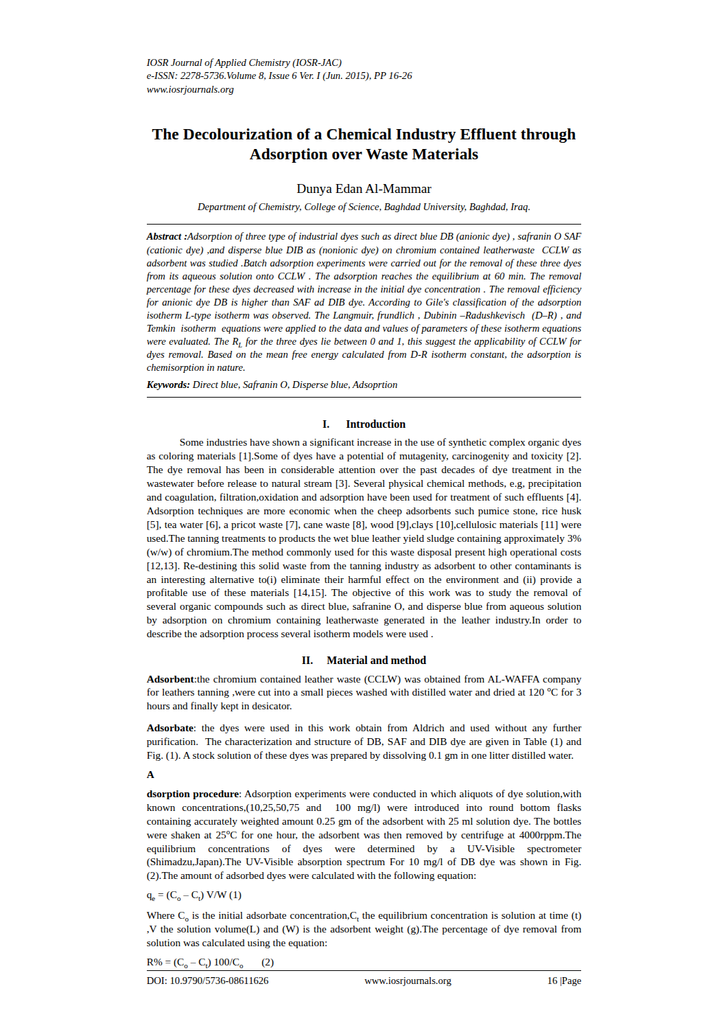IOSR Journal of Applied Chemistry (IOSR-JAC)
e-ISSN: 2278-5736.Volume 8, Issue 6 Ver. I (Jun. 2015), PP 16-26
www.iosrjournals.org
The Decolourization of a Chemical Industry Effluent through Adsorption over Waste Materials
Dunya Edan Al-Mammar
Department of Chemistry, College of Science, Baghdad University, Baghdad, Iraq.
Abstract : Adsorption of three type of industrial dyes such as direct blue DB (anionic dye) , safranin O SAF (cationic dye) ,and disperse blue DIB as (nonionic dye) on chromium contained leatherwaste CCLW as adsorbent was studied .Batch adsorption experiments were carried out for the removal of these three dyes from its aqueous solution onto CCLW . The adsorption reaches the equilibrium at 60 min. The removal percentage for these dyes decreased with increase in the initial dye concentration . The removal efficiency for anionic dye DB is higher than SAF ad DIB dye. According to Gile's classification of the adsorption isotherm L-type isotherm was observed. The Langmuir, frundlich , Dubinin –Radushkevisch (D–R) , and Temkin isotherm equations were applied to the data and values of parameters of these isotherm equations were evaluated. The RL for the three dyes lie between 0 and 1, this suggest the applicability of CCLW for dyes removal. Based on the mean free energy calculated from D-R isotherm constant, the adsorption is chemisorption in nature.
Keywords: Direct blue, Safranin O, Disperse blue, Adsoprtion
I. Introduction
Some industries have shown a significant increase in the use of synthetic complex organic dyes as coloring materials [1].Some of dyes have a potential of mutagenity, carcinogenity and toxicity [2]. The dye removal has been in considerable attention over the past decades of dye treatment in the wastewater before release to natural stream [3]. Several physical chemical methods, e.g, precipitation and coagulation, filtration,oxidation and adsorption have been used for treatment of such effluents [4]. Adsorption techniques are more economic when the cheep adsorbents such pumice stone, rice husk [5], tea water [6], a pricot waste [7], cane waste [8], wood [9],clays [10],cellulosic materials [11] were used.The tanning treatments to products the wet blue leather yield sludge containing approximately 3% (w/w) of chromium.The method commonly used for this waste disposal present high operational costs [12,13]. Re-destining this solid waste from the tanning industry as adsorbent to other contaminants is an interesting alternative to(i) eliminate their harmful effect on the environment and (ii) provide a profitable use of these materials [14,15]. The objective of this work was to study the removal of several organic compounds such as direct blue, safranine O, and disperse blue from aqueous solution by adsorption on chromium containing leatherwaste generated in the leather industry.In order to describe the adsorption process several isotherm models were used .
II. Material and method
Adsorbent:the chromium contained leather waste (CCLW) was obtained from AL-WAFFA company for leathers tanning ,were cut into a small pieces washed with distilled water and dried at 120 oC for 3 hours and finally kept in desicator.
Adsorbate: the dyes were used in this work obtain from Aldrich and used without any further purification. The characterization and structure of DB, SAF and DIB dye are given in Table (1) and Fig. (1). A stock solution of these dyes was prepared by dissolving 0.1 gm in one litter distilled water.
A
dsorption procedure: Adsorption experiments were conducted in which aliquots of dye solution,with known concentrations,(10,25,50,75 and 100 mg/l) were introduced into round bottom flasks containing accurately weighted amount 0.25 gm of the adsorbent with 25 ml solution dye. The bottles were shaken at 25oC for one hour, the adsorbent was then removed by centrifuge at 4000rppm.The equilibrium concentrations of dyes were determined by a UV-Visible spectrometer (Shimadzu,Japan).The UV-Visible absorption spectrum For 10 mg/l of DB dye was shown in Fig.(2).The amount of adsorbed dyes were calculated with the following equation:
qe = (Co – Ct) V/W (1)
Where Co is the initial adsorbate concentration,Ct the equilibrium concentration is solution at time (t) ,V the solution volume(L) and (W) is the adsorbent weight (g).The percentage of dye removal from solution was calculated using the equation:
R% = (Co – Ct) 100/Co (2)
DOI: 10.9790/5736-08611626
www.iosrjournals.org
16 |Page